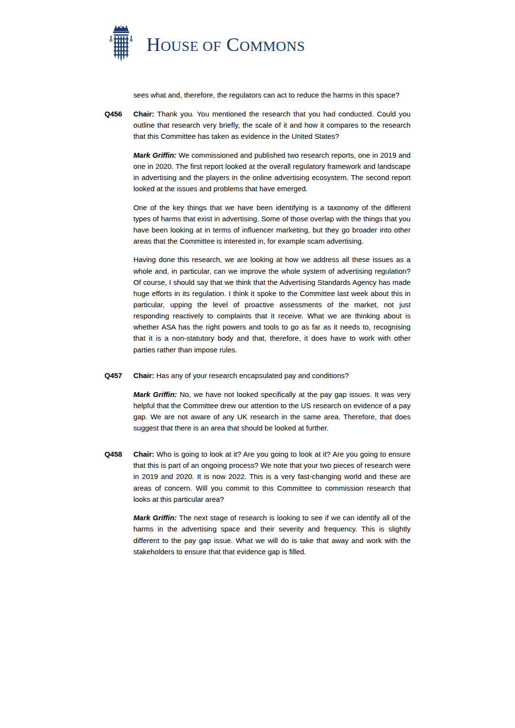HOUSE OF COMMONS
sees what and, therefore, the regulators can act to reduce the harms in this space?
Q456
Chair: Thank you. You mentioned the research that you had conducted. Could you outline that research very briefly, the scale of it and how it compares to the research that this Committee has taken as evidence in the United States?
Mark Griffin: We commissioned and published two research reports, one in 2019 and one in 2020. The first report looked at the overall regulatory framework and landscape in advertising and the players in the online advertising ecosystem. The second report looked at the issues and problems that have emerged.
One of the key things that we have been identifying is a taxonomy of the different types of harms that exist in advertising. Some of those overlap with the things that you have been looking at in terms of influencer marketing, but they go broader into other areas that the Committee is interested in, for example scam advertising.
Having done this research, we are looking at how we address all these issues as a whole and, in particular, can we improve the whole system of advertising regulation? Of course, I should say that we think that the Advertising Standards Agency has made huge efforts in its regulation. I think it spoke to the Committee last week about this in particular, upping the level of proactive assessments of the market, not just responding reactively to complaints that it receive. What we are thinking about is whether ASA has the right powers and tools to go as far as it needs to, recognising that it is a non-statutory body and that, therefore, it does have to work with other parties rather than impose rules.
Q457
Chair: Has any of your research encapsulated pay and conditions?
Mark Griffin: No, we have not looked specifically at the pay gap issues. It was very helpful that the Committee drew our attention to the US research on evidence of a pay gap. We are not aware of any UK research in the same area. Therefore, that does suggest that there is an area that should be looked at further.
Q458
Chair: Who is going to look at it? Are you going to look at it? Are you going to ensure that this is part of an ongoing process? We note that your two pieces of research were in 2019 and 2020. It is now 2022. This is a very fast-changing world and these are areas of concern. Will you commit to this Committee to commission research that looks at this particular area?
Mark Griffin: The next stage of research is looking to see if we can identify all of the harms in the advertising space and their severity and frequency. This is slightly different to the pay gap issue. What we will do is take that away and work with the stakeholders to ensure that that evidence gap is filled.